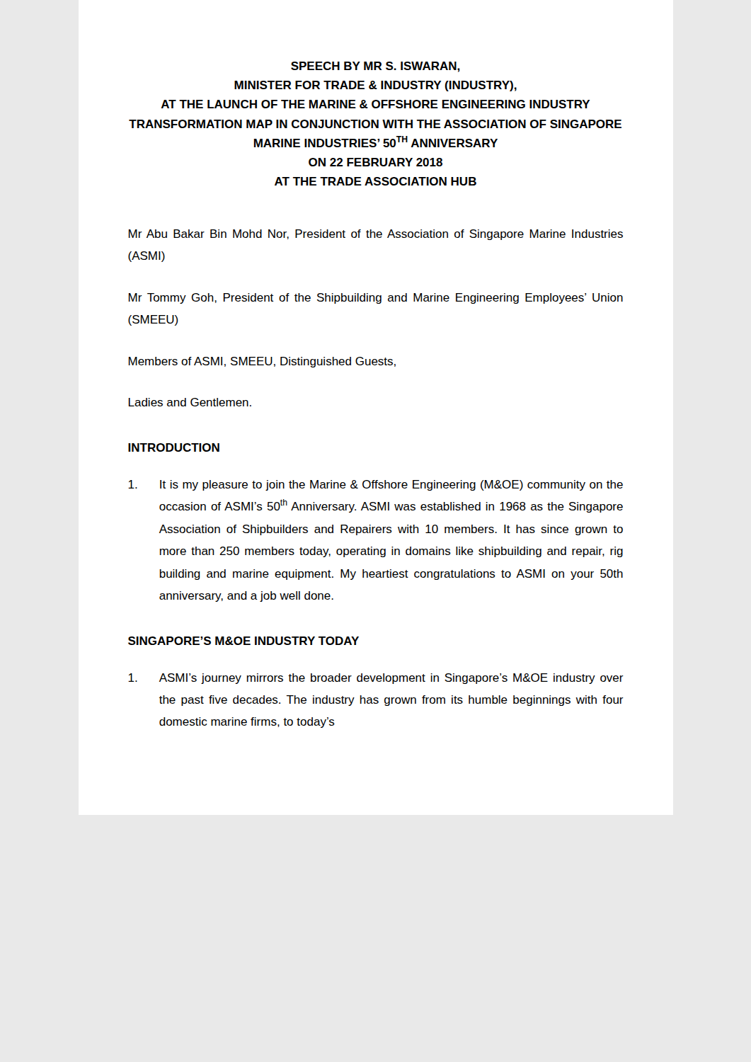Speech by Mr S. Iswaran,
Minister for Trade & Industry (Industry),
at the Launch of the Marine & Offshore Engineering Industry Transformation Map in conjunction with the Association of Singapore Marine Industries’ 50th Anniversary
on 22 February 2018
at the Trade Association Hub
Mr Abu Bakar Bin Mohd Nor, President of the Association of Singapore Marine Industries (ASMI)
Mr Tommy Goh, President of the Shipbuilding and Marine Engineering Employees’ Union (SMEEU)
Members of ASMI, SMEEU, Distinguished Guests,
Ladies and Gentlemen.
Introduction
It is my pleasure to join the Marine & Offshore Engineering (M&OE) community on the occasion of ASMI’s 50th Anniversary. ASMI was established in 1968 as the Singapore Association of Shipbuilders and Repairers with 10 members. It has since grown to more than 250 members today, operating in domains like shipbuilding and repair, rig building and marine equipment. My heartiest congratulations to ASMI on your 50th anniversary, and a job well done.
Singapore’s M&OE Industry Today
ASMI’s journey mirrors the broader development in Singapore’s M&OE industry over the past five decades. The industry has grown from its humble beginnings with four domestic marine firms, to today’s